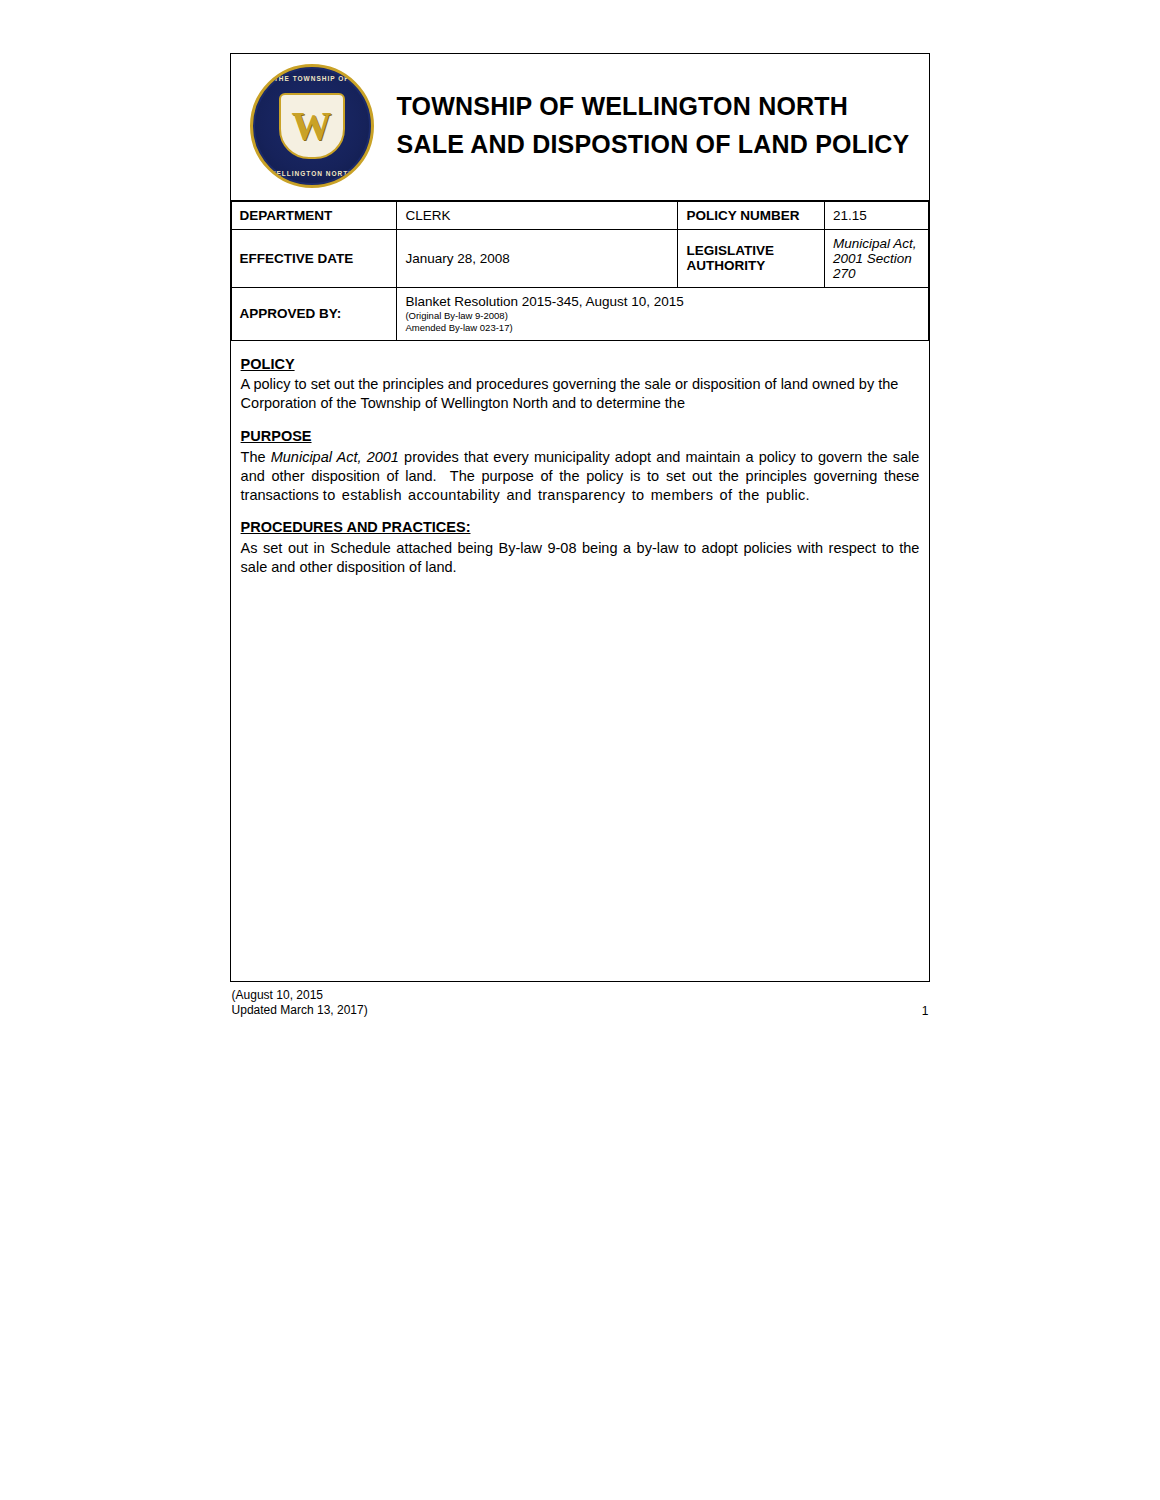The Township of
W
Wellington North
TOWNSHIP OF WELLINGTON NORTH
SALE AND DISPOSTION OF LAND POLICY
| DEPARTMENT | CLERK | POLICY NUMBER | 21.15 |
| EFFECTIVE DATE | January 28, 2008 | LEGISLATIVE AUTHORITY | Municipal Act, 2001 Section 270 |
| APPROVED BY: | Blanket Resolution 2015-345, August 10, 2015 (Original By-law 9-2008) Amended By-law 023-17) |
POLICY
A policy to set out the principles and procedures governing the sale or disposition of land owned by the Corporation of the Township of Wellington North and to determine the
PURPOSE
The Municipal Act, 2001 provides that every municipality adopt and maintain a policy to govern the sale and other disposition of land. The purpose of the policy is to set out the principles governing these transactions to establish accountability and transparency to members of the public.
PROCEDURES AND PRACTICES:
As set out in Schedule attached being By-law 9-08 being a by-law to adopt policies with respect to the sale and other disposition of land.
(August 10, 2015
Updated March 13, 2017)
1